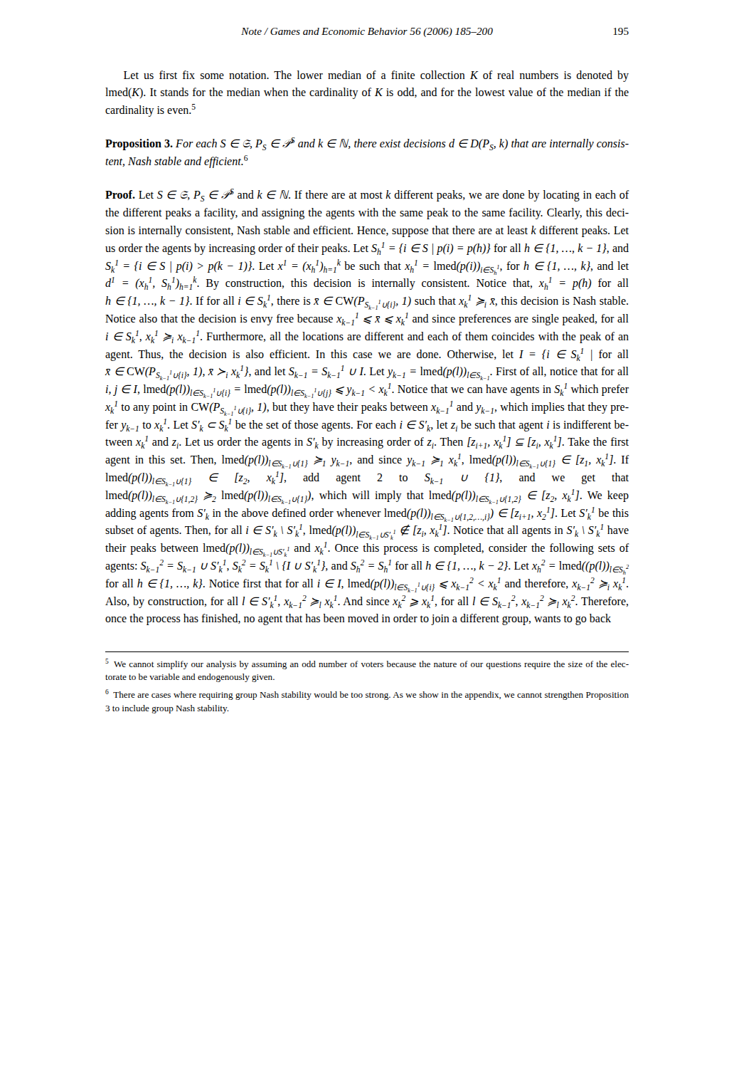Note / Games and Economic Behavior 56 (2006) 185–200 195
Let us first fix some notation. The lower median of a finite collection K of real numbers is denoted by lmed(K). It stands for the median when the cardinality of K is odd, and for the lowest value of the median if the cardinality is even.5
Proposition 3. For each S ∈ 𝔖, PS ∈ 𝒫S and k ∈ ℕ, there exist decisions d ∈ D(PS, k) that are internally consistent, Nash stable and efficient.6
Proof. Let S ∈ 𝔖, PS ∈ 𝒫S and k ∈ ℕ. If there are at most k different peaks, we are done by locating in each of the different peaks a facility, and assigning the agents with the same peak to the same facility. Clearly, this decision is internally consistent, Nash stable and efficient. Hence, suppose that there are at least k different peaks. Let us order the agents by increasing order of their peaks. Let Sh1 = {i ∈ S | p(i) = p(h)} for all h ∈ {1, …, k − 1}, and Sk1 = {i ∈ S | p(i) > p(k − 1)}. Let x1 = (xh1)h=1k be such that xh1 = lmed(p(i))i∈Sh1, for h ∈ {1, …, k}, and let d1 = (xh1, Sh1)h=1k. By construction, this decision is internally consistent. Notice that, xh1 = p(h) for all h ∈ {1, …, k − 1}. If for all i ∈ Sk1, there is x̄ ∈ CW(PSk−11∪{i}, 1) such that xk1 ≽i x̄, this decision is Nash stable. Notice also that the decision is envy free because xk−11 ⩽ x̄ ⩽ xk1 and since preferences are single peaked, for all i ∈ Sk1, xk1 ≽i xk−11. Furthermore, all the locations are different and each of them coincides with the peak of an agent. Thus, the decision is also efficient. In this case we are done. Otherwise, let I = {i ∈ Sk1 | for all x̄ ∈ CW(PSk−11∪{i}, 1), x̄ ≻i xk1}, and let Sk−1 = Sk−11 ∪ I. Let yk−1 = lmed(p(l))l∈Sk−1. First of all, notice that for all i, j ∈ I, lmed(p(l))l∈Sk−11∪{i} = lmed(p(l))l∈Sk−11∪{j} ⩽ yk−1 < xk1. Notice that we can have agents in Sk1 which prefer xk1 to any point in CW(PSk−11∪{i}, 1), but they have their peaks between xk−11 and yk−1, which implies that they prefer yk−1 to xk1. Let S′k ⊂ Sk1 be the set of those agents. For each i ∈ S′k, let zi be such that agent i is indifferent between xk1 and zi. Let us order the agents in S′k by increasing order of zi. Then [zi+1, xk1] ⊆ [zi, xk1]. Take the first agent in this set. Then, lmed(p(l))l∈Sk−1∪{1} ≽1 yk−1, and since yk−1 ≽1 xk1, lmed(p(l))l∈Sk−1∪{1} ∈ [z1, xk1]. If lmed(p(l))l∈Sk−1∪{1} ∈ [z2, xk1], add agent 2 to Sk−1 ∪ {1}, and we get that lmed(p(l))l∈Sk−1∪{1,2} ≽2 lmed(p(l))l∈Sk−1∪{1}), which will imply that lmed(p(l))l∈Sk−1∪{1,2} ∈ [z2, xk1]. We keep adding agents from S′k in the above defined order whenever lmed(p(l))l∈Sk−1∪{1,2,…,i}) ∈ [zi+1, x21]. Let S′k1 be this subset of agents. Then, for all i ∈ S′k \ S′k1, lmed(p(l))l∈Sk−1∪S′k1 ∉ [zi, xk1]. Notice that all agents in S′k \ S′k1 have their peaks between lmed(p(l))l∈Sk−1∪S′k1 and xk1. Once this process is completed, consider the following sets of agents: Sk−12 = Sk−1 ∪ S′k1, Sk2 = Sk1 \ {I ∪ S′k1}, and Sh2 = Sh1 for all h ∈ {1, …, k − 2}. Let xh2 = lmed((p(l))l∈Sh2 for all h ∈ {1, …, k}. Notice first that for all i ∈ I, lmed(p(l))l∈Sk−11∪{i} ⩽ xk−12 < xk1 and therefore, xk−12 ≽i xk1. Also, by construction, for all l ∈ S′k1, xk−12 ≽l xk1. And since xk2 ⩾ xk1, for all l ∈ Sk−12, xk−12 ≽l xk2. Therefore, once the process has finished, no agent that has been moved in order to join a different group, wants to go back
5 We cannot simplify our analysis by assuming an odd number of voters because the nature of our questions require the size of the electorate to be variable and endogenously given.
6 There are cases where requiring group Nash stability would be too strong. As we show in the appendix, we cannot strengthen Proposition 3 to include group Nash stability.